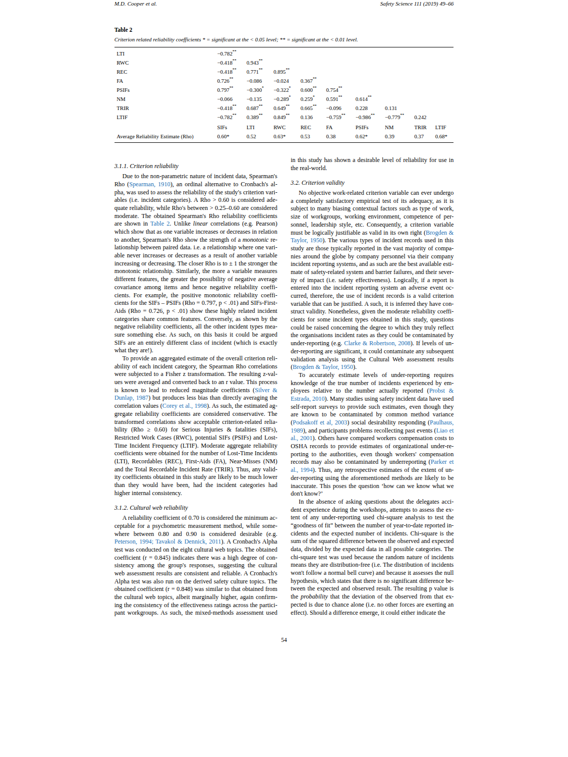M.D. Cooper et al.
Safety Science 111 (2019) 49–66
Table 2
Criterion related reliability coefficients * = significant at the < 0.05 level; ** = significant at the < 0.01 level.
| LTI | −0.782 ** | | | | | | | |
| RWC | −0.418 ** | 0.943 ** | | | | | | |
| REC | −0.418 ** | 0.771 ** | 0.895 ** | | | | | |
| FA | 0.726 ** | −0.086 | −0.024 | 0.367 ** | | | | |
| PSIFs | 0.797 ** | −0.300 * | −0.322 * | 0.600 ** | 0.754 ** | | | |
| NM | −0.066 | −0.135 | −0.289 * | 0.259 * | 0.591 ** | 0.614 ** | | |
| TRIR | −0.418 ** | 0.687 ** | 0.649 ** | 0.665 ** | −0.096 | 0.228 | 0.131 | |
| LTIF | −0.782 ** | 0.389 ** | 0.849 ** | 0.136 | −0.759 ** | −0.986 ** | −0.779 ** | 0.242 |
| | SIFs | LTI | RWC | REC | FA | PSIFs | NM | TRIR | LTIF |
| Average Reliability Estimate (Rho) | 0.60* | 0.52 | 0.63* | 0.53 | 0.38 | 0.62* | 0.39 | 0.37 | 0.68* |
3.1.1. Criterion reliability
Due to the non-parametric nature of incident data, Spearman's Rho (Spearman, 1910), an ordinal alternative to Cronbach's alpha, was used to assess the reliability of the study's criterion variables (i.e. incident categories). A Rho > 0.60 is considered adequate reliability, while Rho's between > 0.25–0.60 are considered moderate. The obtained Spearman's Rho reliability coefficients are shown in Table 2. Unlike linear correlations (e.g. Pearson) which show that as one variable increases or decreases in relation to another, Spearman's Rho show the strength of a monotonic relationship between paired data. i.e. a relationship where one variable never increases or decreases as a result of another variable increasing or decreasing. The closer Rho is to ± 1 the stronger the monotonic relationship. Similarly, the more a variable measures different features, the greater the possibility of negative average covariance among items and hence negative reliability coefficients. For example, the positive monotonic reliability coefficients for the SIFs – PSIFs (Rho = 0.797, p < .01) and SIFs-First-Aids (Rho = 0.726, p < .01) show these highly related incident categories share common features. Conversely, as shown by the negative reliability coefficients, all the other incident types measure something else. As such, on this basis it could be argued SIFs are an entirely different class of incident (which is exactly what they are!).
To provide an aggregated estimate of the overall criterion reliability of each incident category, the Spearman Rho correlations were subjected to a Fisher z transformation. The resulting z-values were averaged and converted back to an r value. This process is known to lead to reduced magnitude coefficients (Silver & Dunlap, 1987) but produces less bias than directly averaging the correlation values (Corey et al., 1998). As such, the estimated aggregate reliability coefficients are considered conservative. The transformed correlations show acceptable criterion-related reliability (Rho ≥ 0.60) for Serious Injuries & fatalities (SIFs), Restricted Work Cases (RWC), potential SIFs (PSIFs) and Lost-Time Incident Frequency (LTIF). Moderate aggregate reliability coefficients were obtained for the number of Lost-Time Incidents (LTI), Recordables (REC), First-Aids (FA), Near-Misses (NM) and the Total Recordable Incident Rate (TRIR). Thus, any validity coefficients obtained in this study are likely to be much lower than they would have been, had the incident categories had higher internal consistency.
3.1.2. Cultural web reliability
A reliability coefficient of 0.70 is considered the minimum acceptable for a psychometric measurement method, while somewhere between 0.80 and 0.90 is considered desirable (e.g. Peterson, 1994; Tavakol & Dennick, 2011). A Cronbach's Alpha test was conducted on the eight cultural web topics. The obtained coefficient (r = 0.845) indicates there was a high degree of consistency among the group's responses, suggesting the cultural web assessment results are consistent and reliable. A Cronbach's Alpha test was also run on the derived safety culture topics. The obtained coefficient (r = 0.848) was similar to that obtained from the cultural web topics, albeit marginally higher, again confirming the consistency of the effectiveness ratings across the participant workgroups. As such, the mixed-methods assessment used in this study has shown a desirable level of reliability for use in the real-world.
3.2. Criterion validity
No objective work-related criterion variable can ever undergo a completely satisfactory empirical test of its adequacy, as it is subject to many biasing contextual factors such as type of work, size of workgroups, working environment, competence of personnel, leadership style, etc. Consequently, a criterion variable must be logically justifiable as valid in its own right (Brogden & Taylor, 1950). The various types of incident records used in this study are those typically reported in the vast majority of companies around the globe by company personnel via their company incident reporting systems, and as such are the best available estimate of safety-related system and barrier failures, and their severity of impact (i.e. safety effectiveness). Logically, if a report is entered into the incident reporting system an adverse event occurred, therefore, the use of incident records is a valid criterion variable that can be justified. A such, it is inferred they have construct validity. Nonetheless, given the moderate reliability coefficients for some incident types obtained in this study, questions could be raised concerning the degree to which they truly reflect the organisations incident rates as they could be contaminated by under-reporting (e.g. Clarke & Robertson, 2008). If levels of under-reporting are significant, it could contaminate any subsequent validation analysis using the Cultural Web assessment results (Brogden & Taylor, 1950).
To accurately estimate levels of under-reporting requires knowledge of the true number of incidents experienced by employees relative to the number actually reported (Probst & Estrada, 2010). Many studies using safety incident data have used self-report surveys to provide such estimates, even though they are known to be contaminated by common method variance (Podsakoff et al, 2003) social desirability responding (Paulhaus, 1989), and participants problems recollecting past events (Liao et al., 2001). Others have compared workers compensation costs to OSHA records to provide estimates of organizational under-reporting to the authorities, even though workers' compensation records may also be contaminated by underreporting (Parker et al., 1994). Thus, any retrospective estimates of the extent of under-reporting using the aforementioned methods are likely to be inaccurate. This poses the question ‘how can we know what we don't know?’
In the absence of asking questions about the delegates accident experience during the workshops, attempts to assess the extent of any under-reporting used chi-square analysis to test the “goodness of fit” between the number of year-to-date reported incidents and the expected number of incidents. Chi-square is the sum of the squared difference between the observed and expected data, divided by the expected data in all possible categories. The chi-square test was used because the random nature of incidents means they are distribution-free (i.e. The distribution of incidents won't follow a normal bell curve) and because it assesses the null hypothesis, which states that there is no significant difference between the expected and observed result. The resulting p value is the probability that the deviation of the observed from that expected is due to chance alone (i.e. no other forces are exerting an effect). Should a difference emerge, it could either indicate the
54